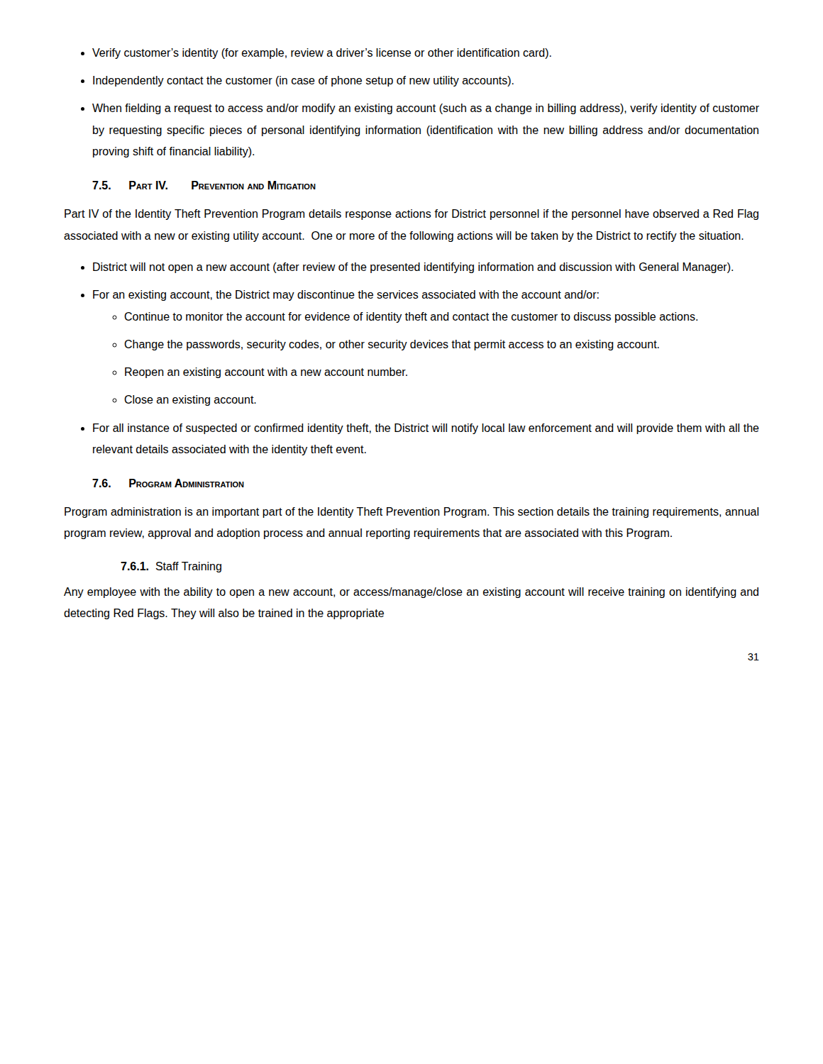Verify customer’s identity (for example, review a driver’s license or other identification card).
Independently contact the customer (in case of phone setup of new utility accounts).
When fielding a request to access and/or modify an existing account (such as a change in billing address), verify identity of customer by requesting specific pieces of personal identifying information (identification with the new billing address and/or documentation proving shift of financial liability).
7.5. Part IV. Prevention and Mitigation
Part IV of the Identity Theft Prevention Program details response actions for District personnel if the personnel have observed a Red Flag associated with a new or existing utility account. One or more of the following actions will be taken by the District to rectify the situation.
District will not open a new account (after review of the presented identifying information and discussion with General Manager).
For an existing account, the District may discontinue the services associated with the account and/or:
Continue to monitor the account for evidence of identity theft and contact the customer to discuss possible actions.
Change the passwords, security codes, or other security devices that permit access to an existing account.
Reopen an existing account with a new account number.
Close an existing account.
For all instance of suspected or confirmed identity theft, the District will notify local law enforcement and will provide them with all the relevant details associated with the identity theft event.
7.6. Program Administration
Program administration is an important part of the Identity Theft Prevention Program. This section details the training requirements, annual program review, approval and adoption process and annual reporting requirements that are associated with this Program.
7.6.1. Staff Training
Any employee with the ability to open a new account, or access/manage/close an existing account will receive training on identifying and detecting Red Flags. They will also be trained in the appropriate
31